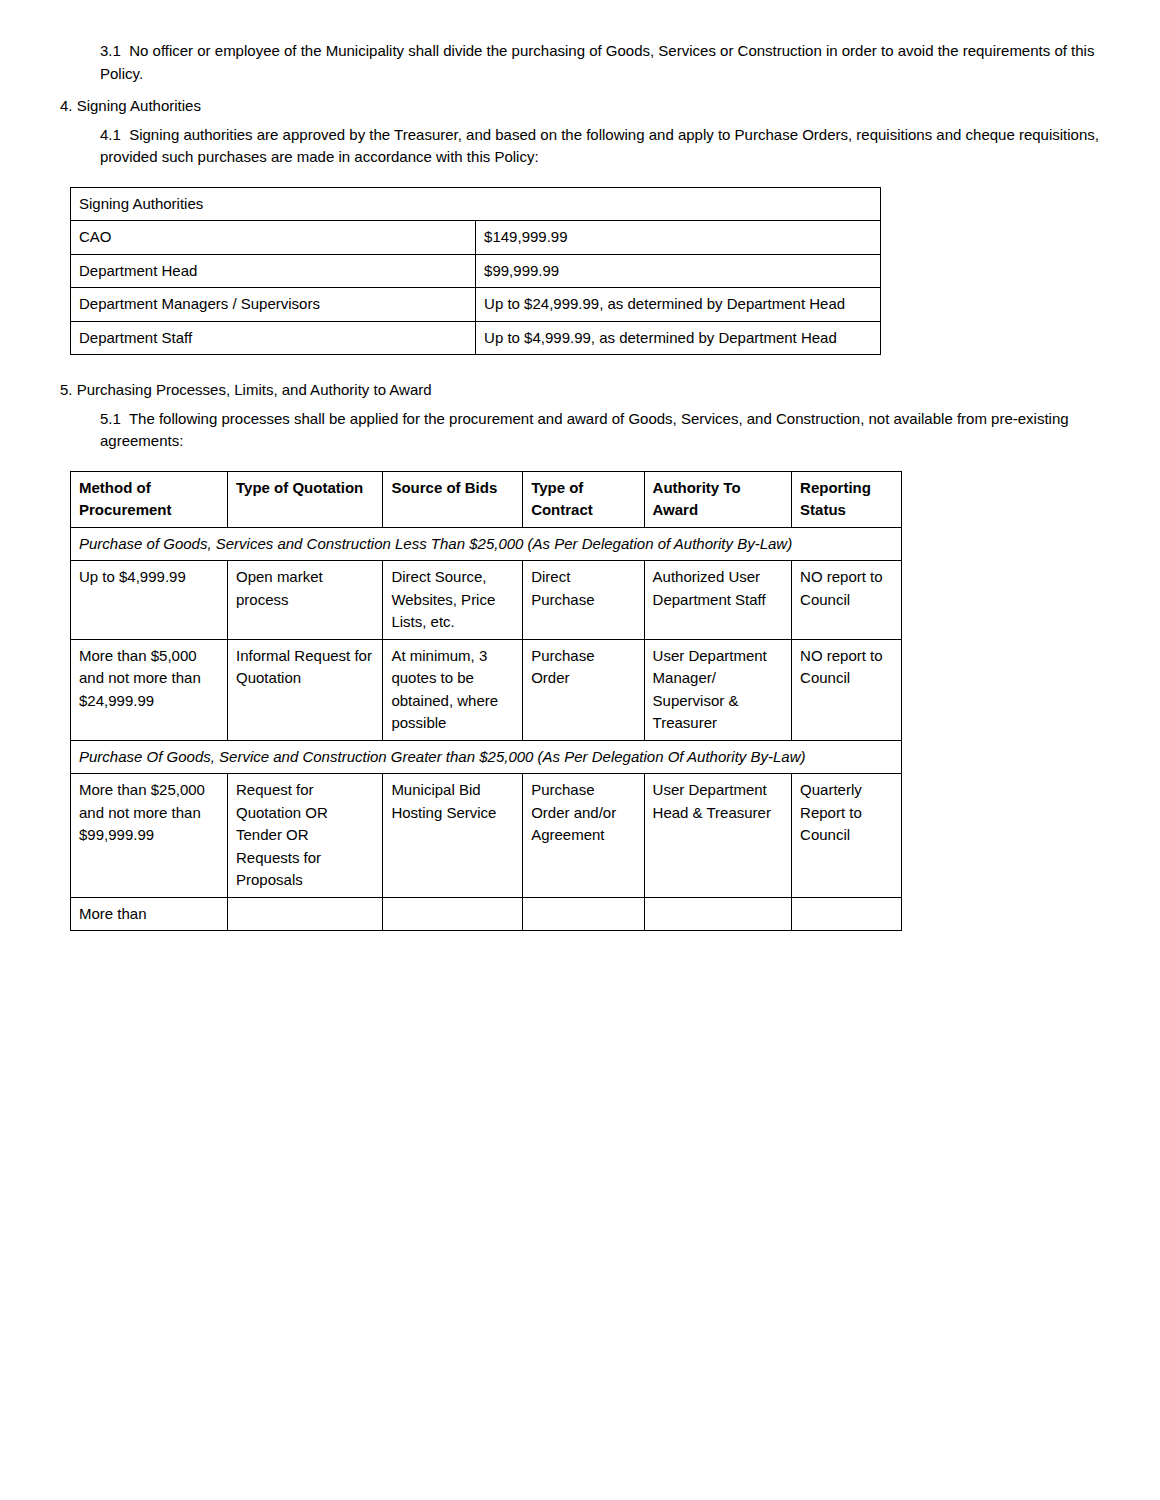3.1 No officer or employee of the Municipality shall divide the purchasing of Goods, Services or Construction in order to avoid the requirements of this Policy.
4. Signing Authorities
4.1 Signing authorities are approved by the Treasurer, and based on the following and apply to Purchase Orders, requisitions and cheque requisitions, provided such purchases are made in accordance with this Policy:
| Signing Authorities |
| CAO | $149,999.99 |
| Department Head | $99,999.99 |
| Department Managers / Supervisors | Up to $24,999.99, as determined by Department Head |
| Department Staff | Up to $4,999.99, as determined by Department Head |
5. Purchasing Processes, Limits, and Authority to Award
5.1 The following processes shall be applied for the procurement and award of Goods, Services, and Construction, not available from pre-existing agreements:
| Method of Procurement | Type of Quotation | Source of Bids | Type of Contract | Authority To Award | Reporting Status |
| --- | --- | --- | --- | --- | --- |
| Purchase of Goods, Services and Construction Less Than $25,000 (As Per Delegation of Authority By-Law) |
| Up to $4,999.99 | Open market process | Direct Source, Websites, Price Lists, etc. | Direct Purchase | Authorized User Department Staff | NO report to Council |
| More than $5,000 and not more than $24,999.99 | Informal Request for Quotation | At minimum, 3 quotes to be obtained, where possible | Purchase Order | User Department Manager/ Supervisor & Treasurer | NO report to Council |
| Purchase Of Goods, Service and Construction Greater than $25,000 (As Per Delegation Of Authority By-Law) |
| More than $25,000 and not more than $99,999.99 | Request for Quotation OR Tender OR Requests for Proposals | Municipal Bid Hosting Service | Purchase Order and/or Agreement | User Department Head & Treasurer | Quarterly Report to Council |
| More than | | | | | |